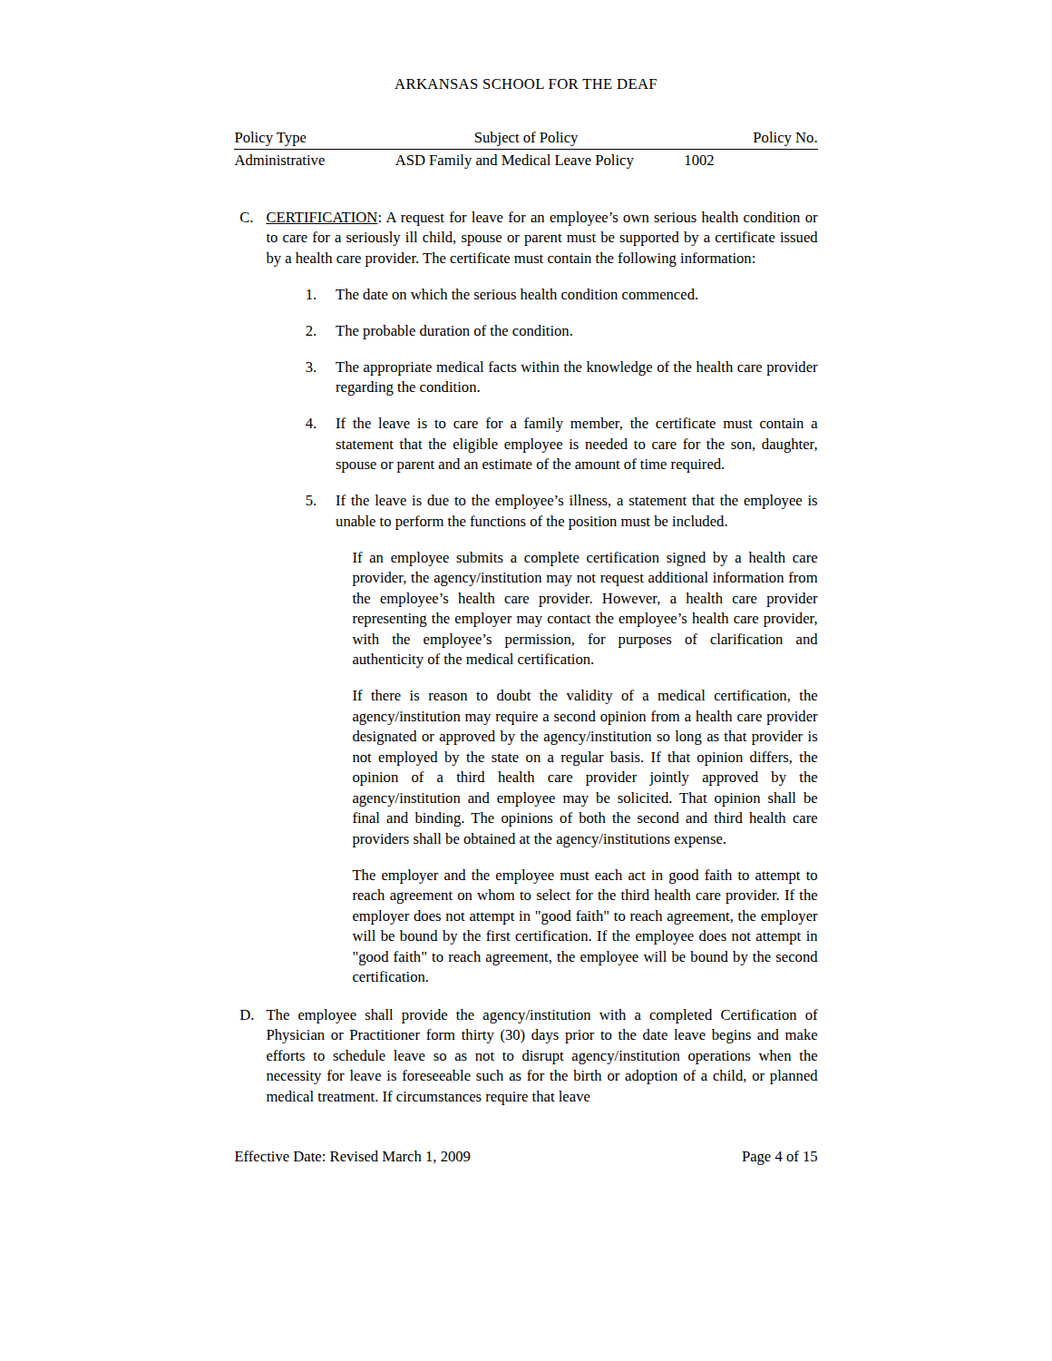ARKANSAS SCHOOL FOR THE DEAF
| Policy Type | Subject of Policy | Policy No. |
| Administrative | ASD Family and Medical Leave Policy | 1002 |
C. CERTIFICATION: A request for leave for an employee’s own serious health condition or to care for a seriously ill child, spouse or parent must be supported by a certificate issued by a health care provider. The certificate must contain the following information:
1. The date on which the serious health condition commenced.
2. The probable duration of the condition.
3. The appropriate medical facts within the knowledge of the health care provider regarding the condition.
4. If the leave is to care for a family member, the certificate must contain a statement that the eligible employee is needed to care for the son, daughter, spouse or parent and an estimate of the amount of time required.
5. If the leave is due to the employee’s illness, a statement that the employee is unable to perform the functions of the position must be included.
If an employee submits a complete certification signed by a health care provider, the agency/institution may not request additional information from the employee’s health care provider. However, a health care provider representing the employer may contact the employee’s health care provider, with the employee’s permission, for purposes of clarification and authenticity of the medical certification.
If there is reason to doubt the validity of a medical certification, the agency/institution may require a second opinion from a health care provider designated or approved by the agency/institution so long as that provider is not employed by the state on a regular basis. If that opinion differs, the opinion of a third health care provider jointly approved by the agency/institution and employee may be solicited. That opinion shall be final and binding. The opinions of both the second and third health care providers shall be obtained at the agency/institutions expense.
The employer and the employee must each act in good faith to attempt to reach agreement on whom to select for the third health care provider. If the employer does not attempt in "good faith" to reach agreement, the employer will be bound by the first certification. If the employee does not attempt in "good faith" to reach agreement, the employee will be bound by the second certification.
D. The employee shall provide the agency/institution with a completed Certification of Physician or Practitioner form thirty (30) days prior to the date leave begins and make efforts to schedule leave so as not to disrupt agency/institution operations when the necessity for leave is foreseeable such as for the birth or adoption of a child, or planned medical treatment. If circumstances require that leave
Effective Date: Revised March 1, 2009
Page 4 of 15